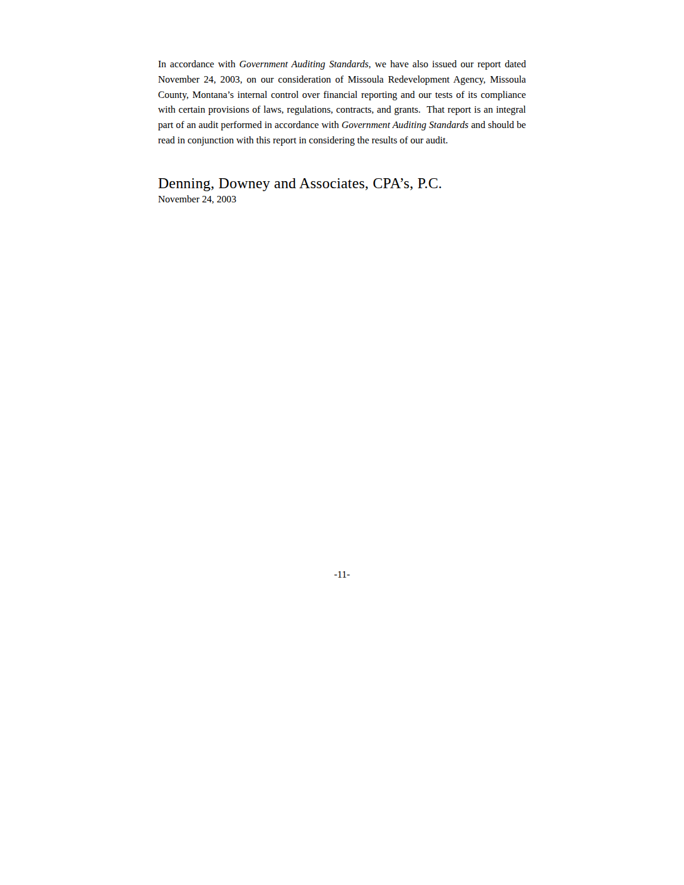In accordance with Government Auditing Standards, we have also issued our report dated November 24, 2003, on our consideration of Missoula Redevelopment Agency, Missoula County, Montana’s internal control over financial reporting and our tests of its compliance with certain provisions of laws, regulations, contracts, and grants. That report is an integral part of an audit performed in accordance with Government Auditing Standards and should be read in conjunction with this report in considering the results of our audit.
Denning, Downey and Associates, CPA’s, P.C.
November 24, 2003
-11-